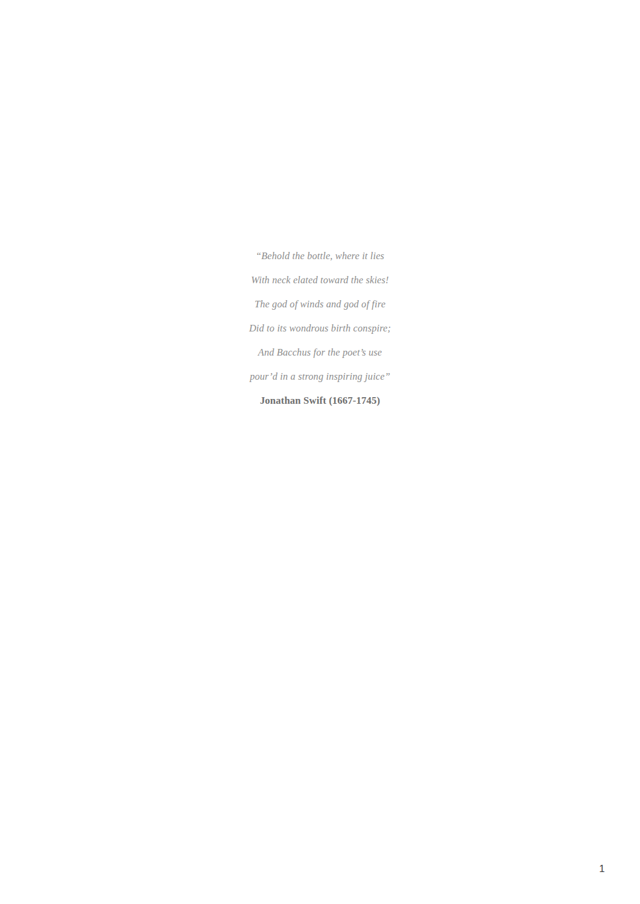“Behold the bottle, where it lies
With neck elated toward the skies!
The god of winds and god of fire
Did to its wondrous birth conspire;
And Bacchus for the poet’s use
pour’d in a strong inspiring juice”
Jonathan Swift (1667-1745)
1